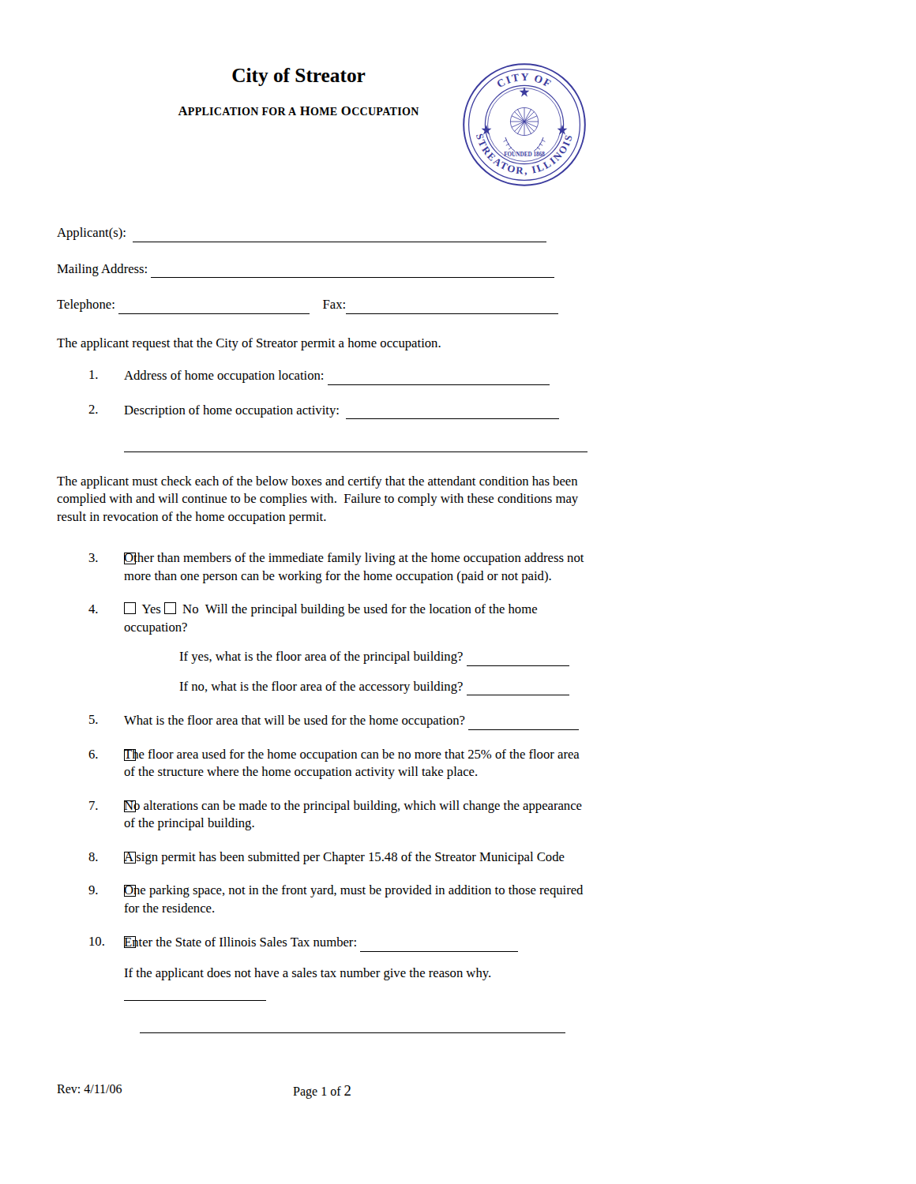CITY OF STREATOR, ILLINOIS FOUNDED 1868
City of Streator
APPLICATION FOR A HOME OCCUPATION
Applicant(s):
Mailing Address:
Telephone: Fax:
The applicant request that the City of Streator permit a home occupation.
Address of home occupation location:
Description of home occupation activity:
The applicant must check each of the below boxes and certify that the attendant condition has been complied with and will continue to be complies with. Failure to comply with these conditions may result in revocation of the home occupation permit.
Other than members of the immediate family living at the home occupation address not more than one person can be working for the home occupation (paid or not paid).
Yes No Will the principal building be used for the location of the home occupation?
If yes, what is the floor area of the principal building?
If no, what is the floor area of the accessory building?
What is the floor area that will be used for the home occupation?
The floor area used for the home occupation can be no more that 25% of the floor area of the structure where the home occupation activity will take place.
No alterations can be made to the principal building, which will change the appearance of the principal building.
A sign permit has been submitted per Chapter 15.48 of the Streator Municipal Code
One parking space, not in the front yard, must be provided in addition to those required for the residence.
Enter the State of Illinois Sales Tax number:
If the applicant does not have a sales tax number give the reason why.
Rev: 4/11/06 Page 1 of 2